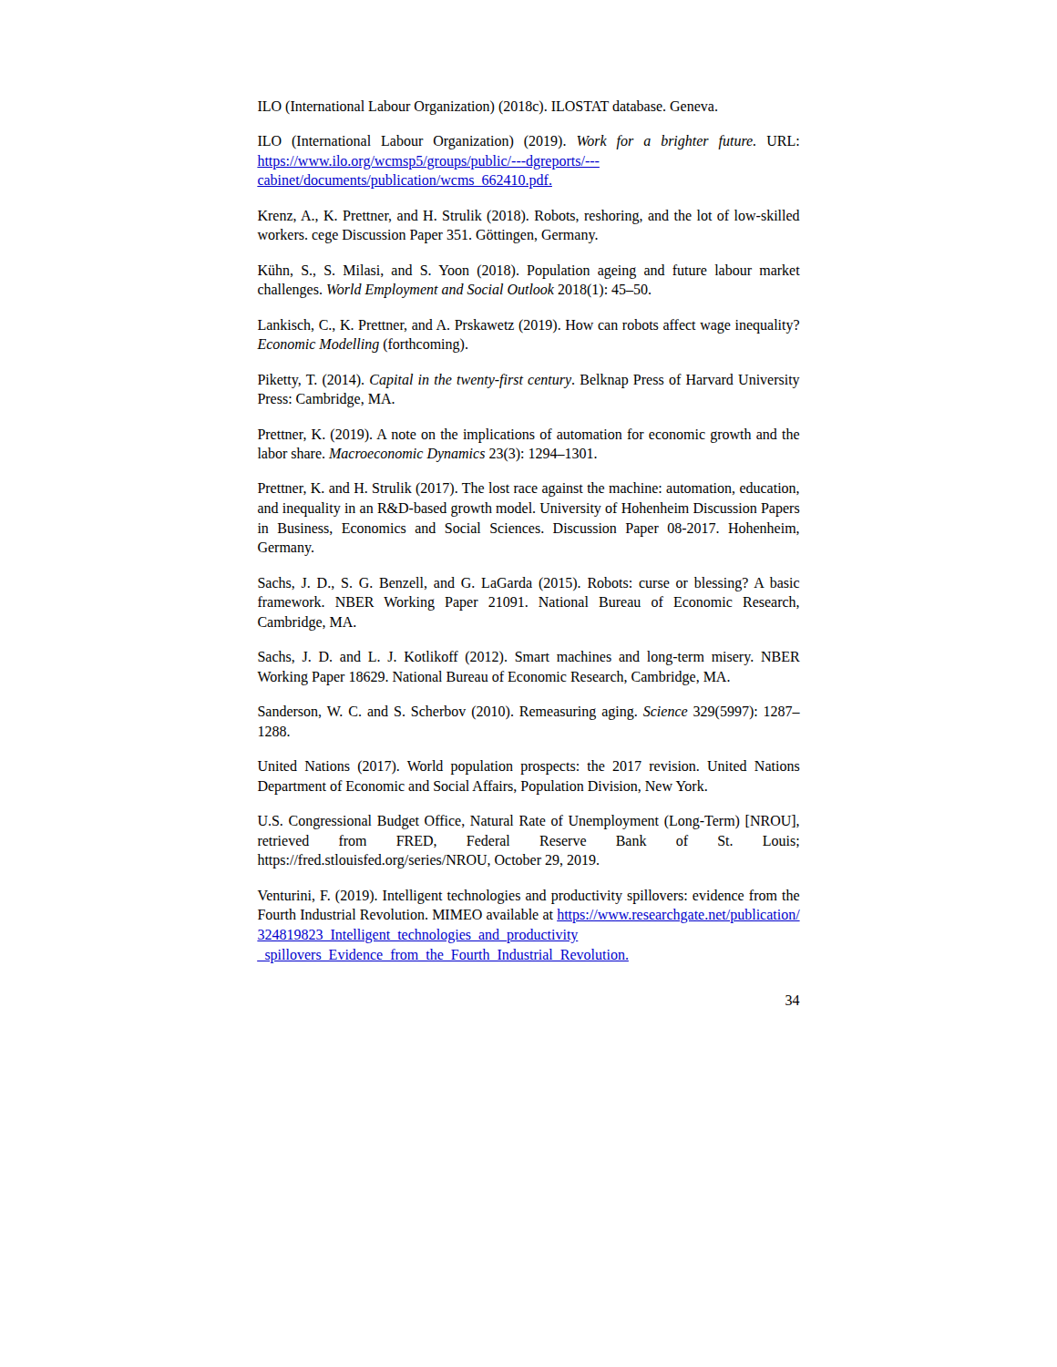ILO (International Labour Organization) (2018c). ILOSTAT database. Geneva.
ILO (International Labour Organization) (2019). Work for a brighter future. URL: https://www.ilo.org/wcmsp5/groups/public/---dgreports/---
cabinet/documents/publication/wcms_662410.pdf.
Krenz, A., K. Prettner, and H. Strulik (2018). Robots, reshoring, and the lot of low-skilled workers. cege Discussion Paper 351. Göttingen, Germany.
Kühn, S., S. Milasi, and S. Yoon (2018). Population ageing and future labour market challenges. World Employment and Social Outlook 2018(1): 45–50.
Lankisch, C., K. Prettner, and A. Prskawetz (2019). How can robots affect wage inequality? Economic Modelling (forthcoming).
Piketty, T. (2014). Capital in the twenty-first century. Belknap Press of Harvard University Press: Cambridge, MA.
Prettner, K. (2019). A note on the implications of automation for economic growth and the labor share. Macroeconomic Dynamics 23(3): 1294–1301.
Prettner, K. and H. Strulik (2017). The lost race against the machine: automation, education, and inequality in an R&D-based growth model. University of Hohenheim Discussion Papers in Business, Economics and Social Sciences. Discussion Paper 08-2017. Hohenheim, Germany.
Sachs, J. D., S. G. Benzell, and G. LaGarda (2015). Robots: curse or blessing? A basic framework. NBER Working Paper 21091. National Bureau of Economic Research, Cambridge, MA.
Sachs, J. D. and L. J. Kotlikoff (2012). Smart machines and long-term misery. NBER Working Paper 18629. National Bureau of Economic Research, Cambridge, MA.
Sanderson, W. C. and S. Scherbov (2010). Remeasuring aging. Science 329(5997): 1287–1288.
United Nations (2017). World population prospects: the 2017 revision. United Nations Department of Economic and Social Affairs, Population Division, New York.
U.S. Congressional Budget Office, Natural Rate of Unemployment (Long-Term) [NROU], retrieved from FRED, Federal Reserve Bank of St. Louis; https://fred.stlouisfed.org/series/NROU, October 29, 2019.
Venturini, F. (2019). Intelligent technologies and productivity spillovers: evidence from the Fourth Industrial Revolution. MIMEO available at https://www.researchgate.net/publication/324819823_Intelligent_technologies_and_productivity
_spillovers_Evidence_from_the_Fourth_Industrial_Revolution.
34